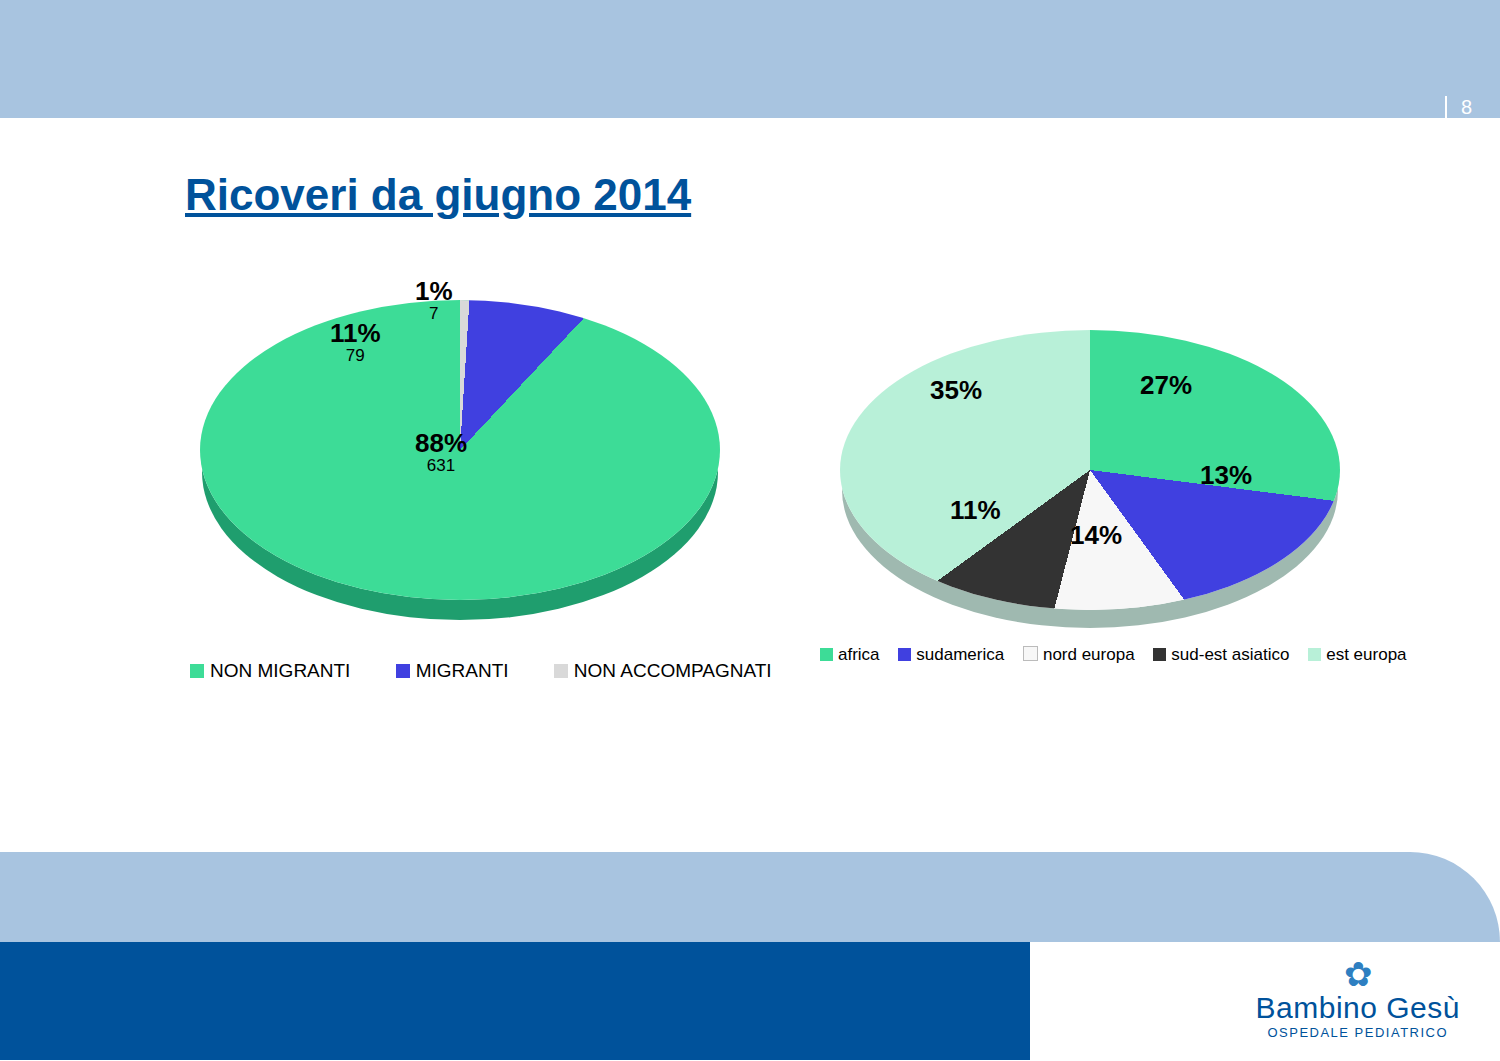8
Ricoveri da giugno 2014
1%7
11%79
88%631
NON MIGRANTI MIGRANTI NON ACCOMPAGNATI
27%
13%
14%
11%
35%
africa sudamerica nord europa sud-est asiatico est europa
✿
Bambino Gesù
OSPEDALE PEDIATRICO